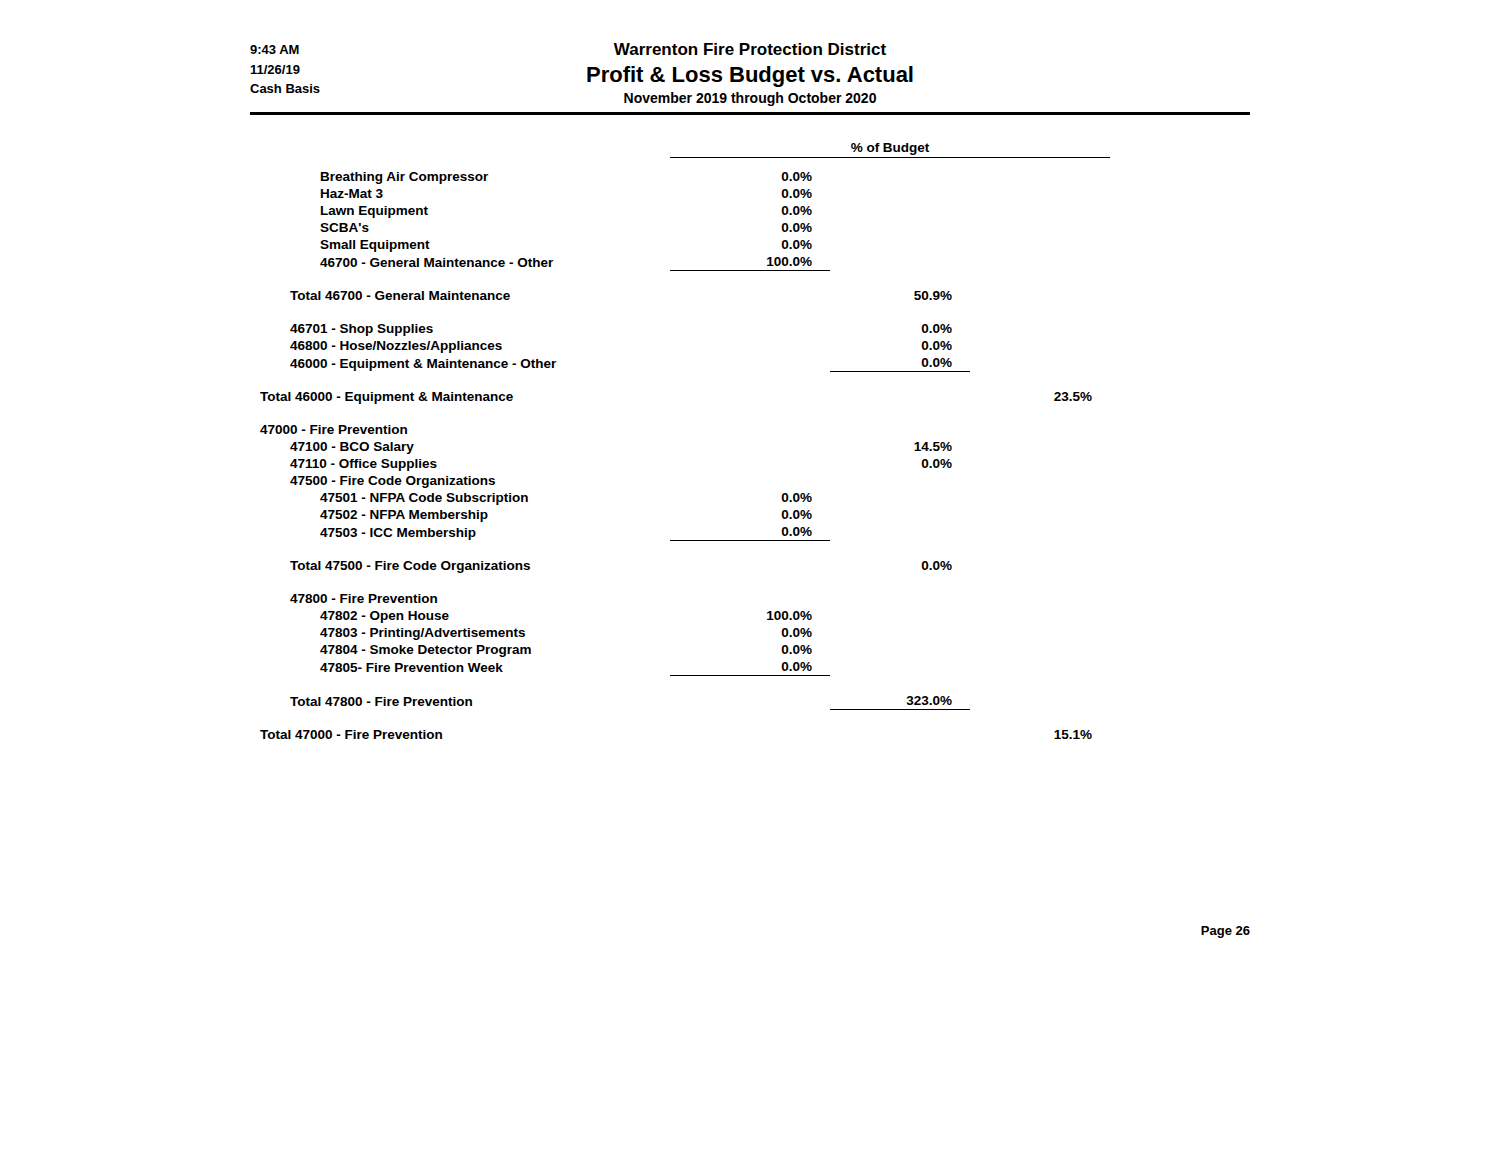9:43 AM
11/26/19
Cash Basis
Warrenton Fire Protection District
Profit & Loss Budget vs. Actual
November 2019 through October 2020
| | % of Budget | |
| Breathing Air Compressor | 0.0% | | | |
| Haz-Mat 3 | 0.0% | | | |
| Lawn Equipment | 0.0% | | | |
| SCBA's | 0.0% | | | |
| Small Equipment | 0.0% | | | |
| 46700 - General Maintenance - Other | 100.0% | | | |
| Total 46700 - General Maintenance | | 50.9% | | |
| 46701 - Shop Supplies | | 0.0% | | |
| 46800 - Hose/Nozzles/Appliances | | 0.0% | | |
| 46000 - Equipment & Maintenance - Other | | 0.0% | | |
| Total 46000 - Equipment & Maintenance | | | 23.5% | |
| 47000 - Fire Prevention | | | | |
| 47100 - BCO Salary | | 14.5% | | |
| 47110 - Office Supplies | | 0.0% | | |
| 47500 - Fire Code Organizations | | | | |
| 47501 - NFPA Code Subscription | 0.0% | | | |
| 47502 - NFPA Membership | 0.0% | | | |
| 47503 - ICC Membership | 0.0% | | | |
| Total 47500 - Fire Code Organizations | | 0.0% | | |
| 47800 - Fire Prevention | | | | |
| 47802 - Open House | 100.0% | | | |
| 47803 - Printing/Advertisements | 0.0% | | | |
| 47804 - Smoke Detector Program | 0.0% | | | |
| 47805- Fire Prevention Week | 0.0% | | | |
| Total 47800 - Fire Prevention | | 323.0% | | |
| Total 47000 - Fire Prevention | | | 15.1% | |
Page 26